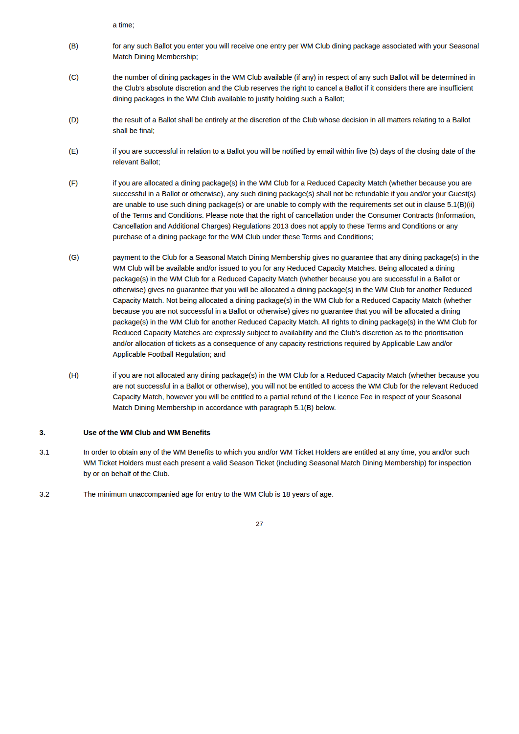a time;
(B)
for any such Ballot you enter you will receive one entry per WM Club dining package associated with your Seasonal Match Dining Membership;
(C)
the number of dining packages in the WM Club available (if any) in respect of any such Ballot will be determined in the Club's absolute discretion and the Club reserves the right to cancel a Ballot if it considers there are insufficient dining packages in the WM Club available to justify holding such a Ballot;
(D)
the result of a Ballot shall be entirely at the discretion of the Club whose decision in all matters relating to a Ballot shall be final;
(E)
if you are successful in relation to a Ballot you will be notified by email within five (5) days of the closing date of the relevant Ballot;
(F)
if you are allocated a dining package(s) in the WM Club for a Reduced Capacity Match (whether because you are successful in a Ballot or otherwise), any such dining package(s) shall not be refundable if you and/or your Guest(s) are unable to use such dining package(s) or are unable to comply with the requirements set out in clause 5.1(B)(ii) of the Terms and Conditions. Please note that the right of cancellation under the Consumer Contracts (Information, Cancellation and Additional Charges) Regulations 2013 does not apply to these Terms and Conditions or any purchase of a dining package for the WM Club under these Terms and Conditions;
(G)
payment to the Club for a Seasonal Match Dining Membership gives no guarantee that any dining package(s) in the WM Club will be available and/or issued to you for any Reduced Capacity Matches. Being allocated a dining package(s) in the WM Club for a Reduced Capacity Match (whether because you are successful in a Ballot or otherwise) gives no guarantee that you will be allocated a dining package(s) in the WM Club for another Reduced Capacity Match. Not being allocated a dining package(s) in the WM Club for a Reduced Capacity Match (whether because you are not successful in a Ballot or otherwise) gives no guarantee that you will be allocated a dining package(s) in the WM Club for another Reduced Capacity Match. All rights to dining package(s) in the WM Club for Reduced Capacity Matches are expressly subject to availability and the Club's discretion as to the prioritisation and/or allocation of tickets as a consequence of any capacity restrictions required by Applicable Law and/or Applicable Football Regulation; and
(H)
if you are not allocated any dining package(s) in the WM Club for a Reduced Capacity Match (whether because you are not successful in a Ballot or otherwise), you will not be entitled to access the WM Club for the relevant Reduced Capacity Match, however you will be entitled to a partial refund of the Licence Fee in respect of your Seasonal Match Dining Membership in accordance with paragraph 5.1(B) below.
3. Use of the WM Club and WM Benefits
3.1
In order to obtain any of the WM Benefits to which you and/or WM Ticket Holders are entitled at any time, you and/or such WM Ticket Holders must each present a valid Season Ticket (including Seasonal Match Dining Membership) for inspection by or on behalf of the Club.
3.2
The minimum unaccompanied age for entry to the WM Club is 18 years of age.
27